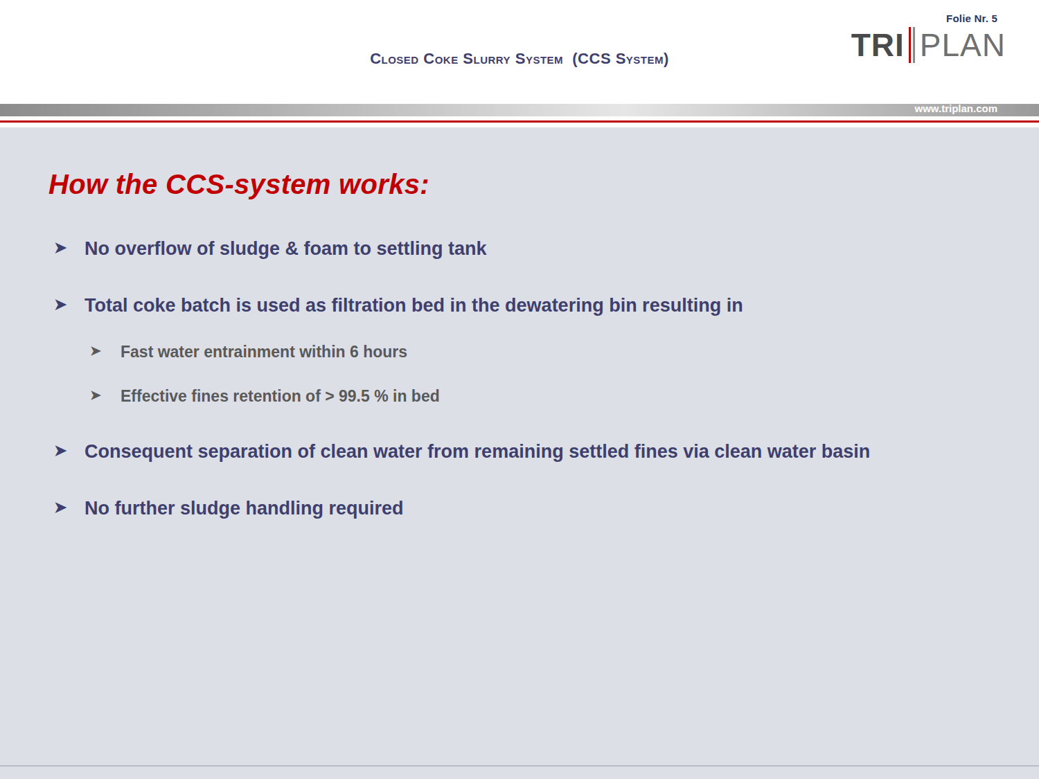Folie Nr. 5
Closed Coke Slurry System (CCS System)
TRI PLAN
www.triplan.com
How the CCS-system works:
No overflow of sludge & foam to settling tank
Total coke batch is used as filtration bed in the dewatering bin resulting in
Fast water entrainment within 6 hours
Effective fines retention of > 99.5 % in bed
Consequent separation of clean water from remaining settled fines via clean water basin
No further sludge handling required